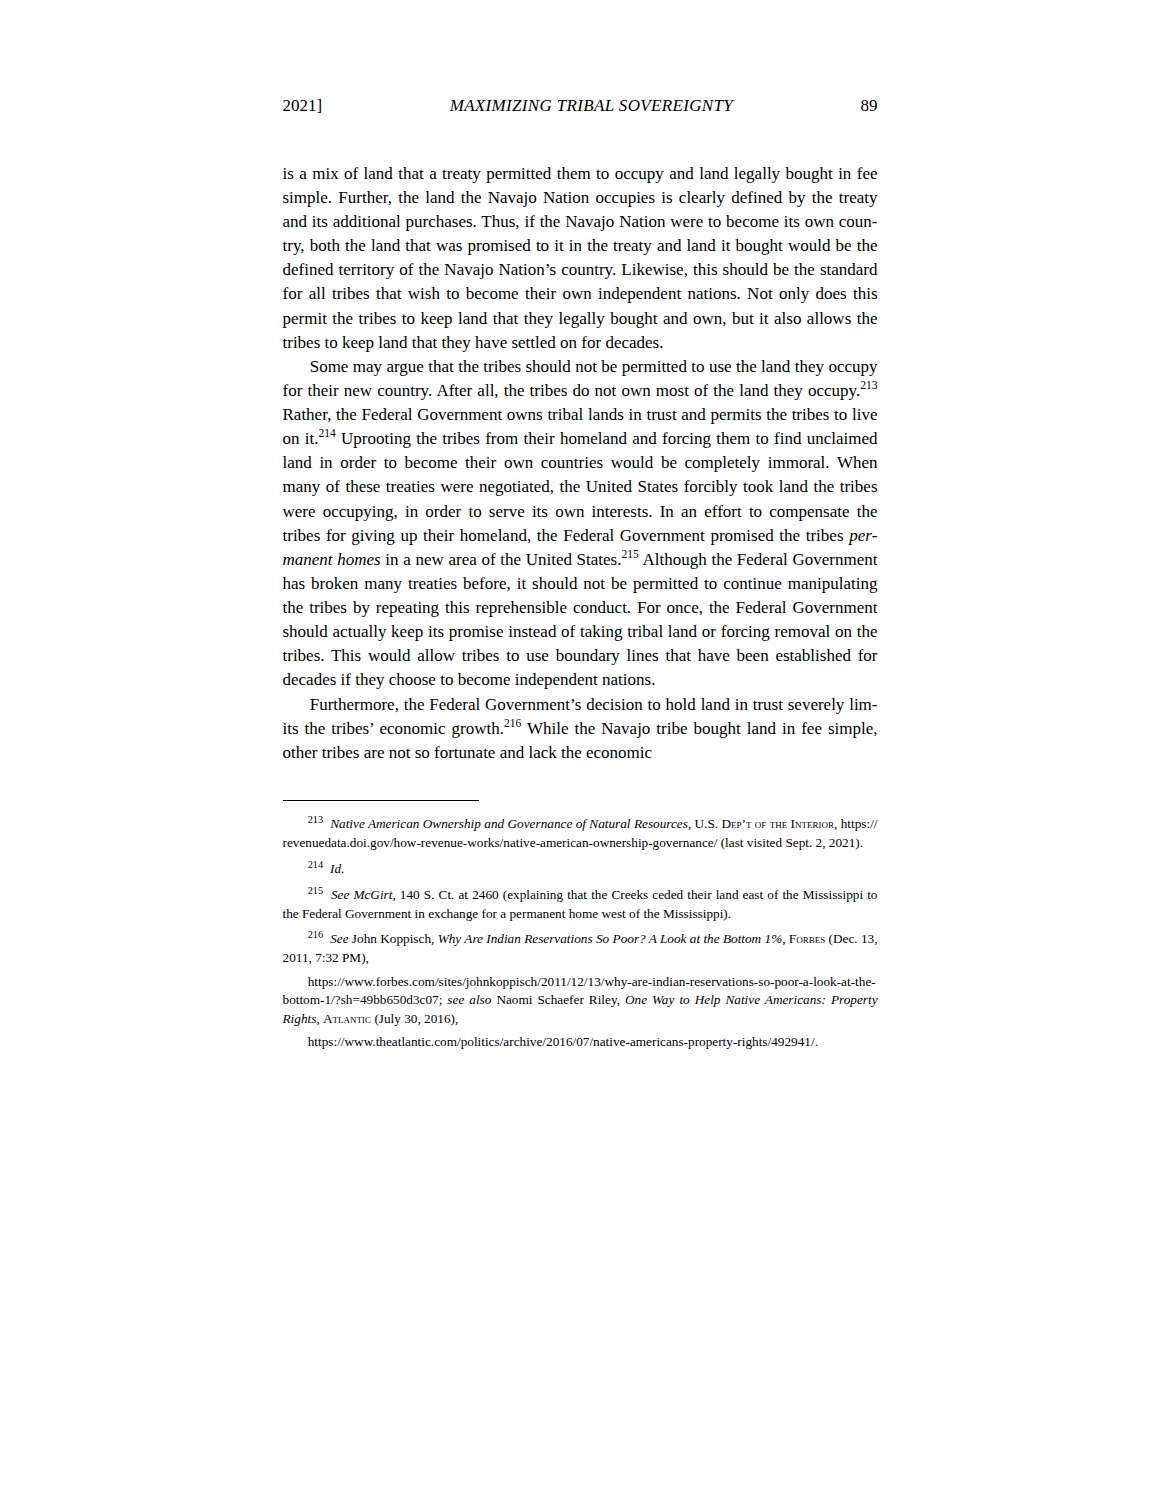2021] MAXIMIZING TRIBAL SOVEREIGNTY 89
is a mix of land that a treaty permitted them to occupy and land legally bought in fee simple. Further, the land the Navajo Nation occupies is clearly defined by the treaty and its additional purchases. Thus, if the Navajo Nation were to become its own country, both the land that was promised to it in the treaty and land it bought would be the defined territory of the Navajo Nation’s country. Likewise, this should be the standard for all tribes that wish to become their own independent nations. Not only does this permit the tribes to keep land that they legally bought and own, but it also allows the tribes to keep land that they have settled on for decades.
Some may argue that the tribes should not be permitted to use the land they occupy for their new country. After all, the tribes do not own most of the land they occupy.213 Rather, the Federal Government owns tribal lands in trust and permits the tribes to live on it.214 Uprooting the tribes from their homeland and forcing them to find unclaimed land in order to become their own countries would be completely immoral. When many of these treaties were negotiated, the United States forcibly took land the tribes were occupying, in order to serve its own interests. In an effort to compensate the tribes for giving up their homeland, the Federal Government promised the tribes permanent homes in a new area of the United States.215 Although the Federal Government has broken many treaties before, it should not be permitted to continue manipulating the tribes by repeating this reprehensible conduct. For once, the Federal Government should actually keep its promise instead of taking tribal land or forcing removal on the tribes. This would allow tribes to use boundary lines that have been established for decades if they choose to become independent nations.
Furthermore, the Federal Government’s decision to hold land in trust severely limits the tribes’ economic growth.216 While the Navajo tribe bought land in fee simple, other tribes are not so fortunate and lack the economic
213 Native American Ownership and Governance of Natural Resources, U.S. Dep’t of the Interior, https://revenuedata.doi.gov/how-revenue-works/native-american-ownership-governance/ (last visited Sept. 2, 2021).
214 Id.
215 See McGirt, 140 S. Ct. at 2460 (explaining that the Creeks ceded their land east of the Mississippi to the Federal Government in exchange for a permanent home west of the Mississippi).
216 See John Koppisch, Why Are Indian Reservations So Poor? A Look at the Bottom 1%, Forbes (Dec. 13, 2011, 7:32 PM),
https://www.forbes.com/sites/johnkoppisch/2011/12/13/why-are-indian-reservations-so-poor-a-look-at-the-bottom-1/?sh=49bb650d3c07; see also Naomi Schaefer Riley, One Way to Help Native Americans: Property Rights, Atlantic (July 30, 2016),
https://www.theatlantic.com/politics/archive/2016/07/native-americans-property-rights/492941/.